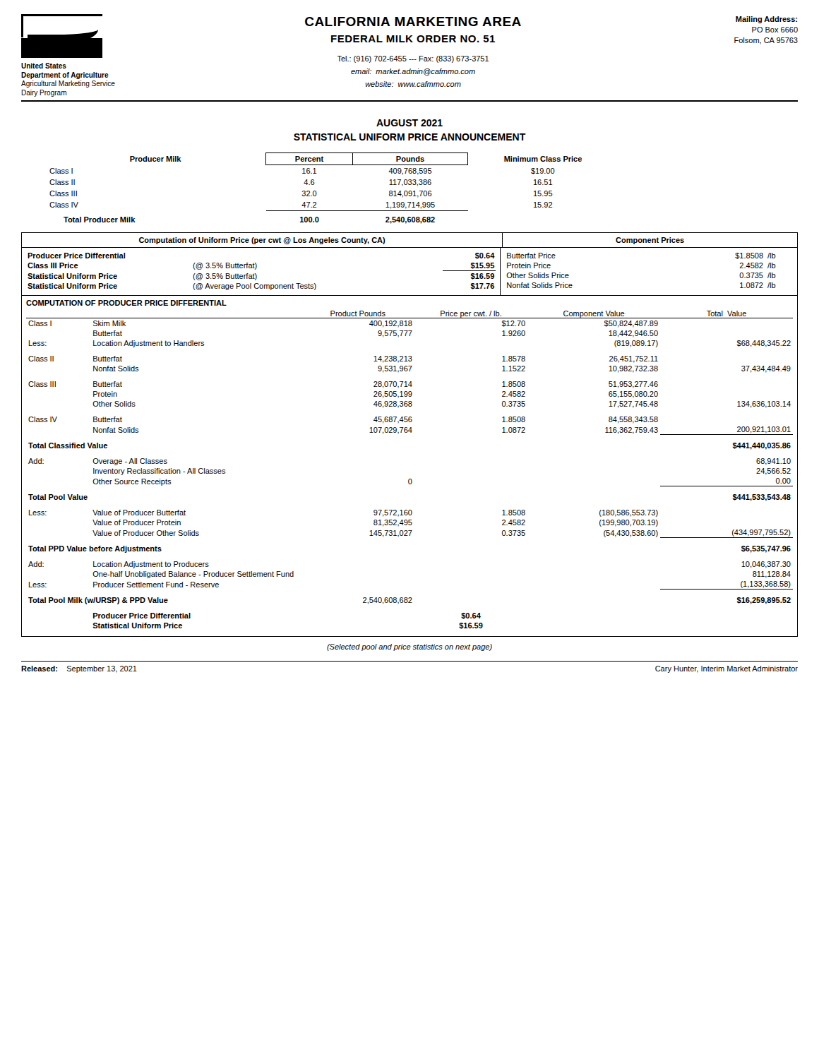United States
Department of Agriculture
Agricultural Marketing Service
Dairy Program
CALIFORNIA MARKETING AREA
FEDERAL MILK ORDER NO. 51
Tel.: (916) 702-6455 --- Fax: (833) 673-3751
email: market.admin@cafmmo.com
website: www.cafmmo.com
Mailing Address:
PO Box 6660
Folsom, CA 95763
AUGUST 2021
STATISTICAL UNIFORM PRICE ANNOUNCEMENT
| Producer Milk | Percent | Pounds | Minimum Class Price | |
| --- | --- | --- | --- | --- |
| Class I | 16.1 | 409,768,595 | $19.00 | |
| Class II | 4.6 | 117,033,386 | 16.51 | |
| Class III | 32.0 | 814,091,706 | 15.95 | |
| Class IV | 47.2 | 1,199,714,995 | 15.92 | |
| Total Producer Milk | 100.0 | 2,540,608,682 | | |
Computation of Uniform Price (per cwt @ Los Angeles County, CA)
Component Prices
| Producer Price Differential | | $0.64 |
| Class III Price | (@ 3.5% Butterfat) | $15.95 |
| Statistical Uniform Price | (@ 3.5% Butterfat) | $16.59 |
| Statistical Uniform Price | (@ Average Pool Component Tests) | $17.76 |
| Butterfat Price | $1.8508 | /lb |
| Protein Price | 2.4582 | /lb |
| Other Solids Price | 0.3735 | /lb |
| Nonfat Solids Price | 1.0872 | /lb |
COMPUTATION OF PRODUCER PRICE DIFFERENTIAL
| | | Product Pounds | Price per cwt. / lb. | Component Value | Total Value |
| Class I | Skim Milk | 400,192,818 | $12.70 | $50,824,487.89 | |
| | Butterfat | 9,575,777 | 1.9260 | 18,442,946.50 | |
| Less: | Location Adjustment to Handlers | | | (819,089.17) | $68,448,345.22 |
| Class II | Butterfat | 14,238,213 | 1.8578 | 26,451,752.11 | |
| | Nonfat Solids | 9,531,967 | 1.1522 | 10,982,732.38 | 37,434,484.49 |
| Class III | Butterfat | 28,070,714 | 1.8508 | 51,953,277.46 | |
| | Protein | 26,505,199 | 2.4582 | 65,155,080.20 | |
| | Other Solids | 46,928,368 | 0.3735 | 17,527,745.48 | 134,636,103.14 |
| Class IV | Butterfat | 45,687,456 | 1.8508 | 84,558,343.58 | |
| | Nonfat Solids | 107,029,764 | 1.0872 | 116,362,759.43 | 200,921,103.01 |
| Total Classified Value | | | | $441,440,035.86 |
| Add: | Overage - All Classes | | | | 68,941.10 |
| | Inventory Reclassification - All Classes | | | | 24,566.52 |
| | Other Source Receipts | 0 | | | 0.00 |
| Total Pool Value | | | | $441,533,543.48 |
| Less: | Value of Producer Butterfat | 97,572,160 | 1.8508 | (180,586,553.73) | |
| | Value of Producer Protein | 81,352,495 | 2.4582 | (199,980,703.19) | |
| | Value of Producer Other Solids | 145,731,027 | 0.3735 | (54,430,538.60) | (434,997,795.52) |
| Total PPD Value before Adjustments | | | | $6,535,747.96 |
| Add: | Location Adjustment to Producers | | | | 10,046,387.30 |
| | One-half Unobligated Balance - Producer Settlement Fund | | | | 811,128.84 |
| Less: | Producer Settlement Fund - Reserve | | | | (1,133,368.58) |
| Total Pool Milk (w/URSP) & PPD Value | 2,540,608,682 | | | $16,259,895.52 |
| | Producer Price Differential | | $0.64 | | |
| | Statistical Uniform Price | | $16.59 | | |
(Selected pool and price statistics on next page)
Released: September 13, 2021
Cary Hunter, Interim Market Administrator